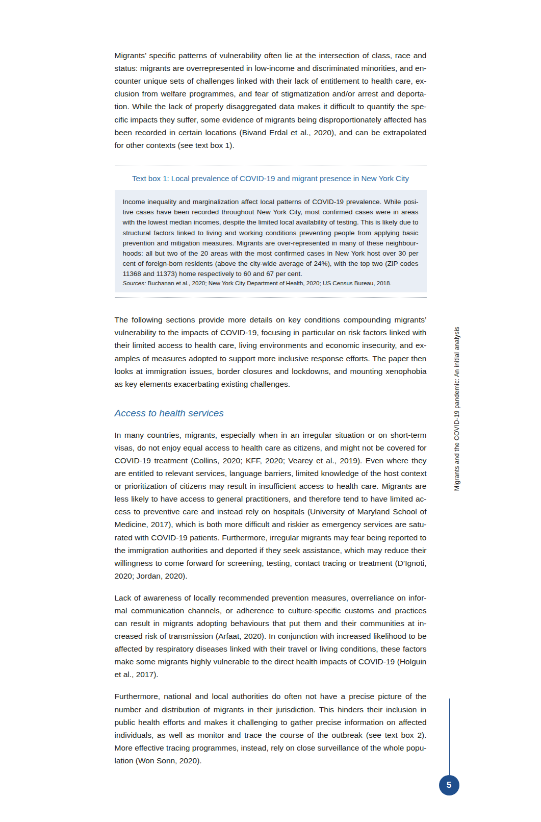Migrants’ specific patterns of vulnerability often lie at the intersection of class, race and status: migrants are overrepresented in low-income and discriminated minorities, and encounter unique sets of challenges linked with their lack of entitlement to health care, exclusion from welfare programmes, and fear of stigmatization and/or arrest and deportation. While the lack of properly disaggregated data makes it difficult to quantify the specific impacts they suffer, some evidence of migrants being disproportionately affected has been recorded in certain locations (Bivand Erdal et al., 2020), and can be extrapolated for other contexts (see text box 1).
Text box 1: Local prevalence of COVID-19 and migrant presence in New York City
Income inequality and marginalization affect local patterns of COVID-19 prevalence. While positive cases have been recorded throughout New York City, most confirmed cases were in areas with the lowest median incomes, despite the limited local availability of testing. This is likely due to structural factors linked to living and working conditions preventing people from applying basic prevention and mitigation measures. Migrants are over-represented in many of these neighbourhoods: all but two of the 20 areas with the most confirmed cases in New York host over 30 per cent of foreign-born residents (above the city-wide average of 24%), with the top two (ZIP codes 11368 and 11373) home respectively to 60 and 67 per cent.
Sources: Buchanan et al., 2020; New York City Department of Health, 2020; US Census Bureau, 2018.
The following sections provide more details on key conditions compounding migrants’ vulnerability to the impacts of COVID-19, focusing in particular on risk factors linked with their limited access to health care, living environments and economic insecurity, and examples of measures adopted to support more inclusive response efforts. The paper then looks at immigration issues, border closures and lockdowns, and mounting xenophobia as key elements exacerbating existing challenges.
Access to health services
In many countries, migrants, especially when in an irregular situation or on short-term visas, do not enjoy equal access to health care as citizens, and might not be covered for COVID-19 treatment (Collins, 2020; KFF, 2020; Vearey et al., 2019). Even where they are entitled to relevant services, language barriers, limited knowledge of the host context or prioritization of citizens may result in insufficient access to health care. Migrants are less likely to have access to general practitioners, and therefore tend to have limited access to preventive care and instead rely on hospitals (University of Maryland School of Medicine, 2017), which is both more difficult and riskier as emergency services are saturated with COVID-19 patients. Furthermore, irregular migrants may fear being reported to the immigration authorities and deported if they seek assistance, which may reduce their willingness to come forward for screening, testing, contact tracing or treatment (D’Ignoti, 2020; Jordan, 2020).
Lack of awareness of locally recommended prevention measures, overreliance on informal communication channels, or adherence to culture-specific customs and practices can result in migrants adopting behaviours that put them and their communities at increased risk of transmission (Arfaat, 2020). In conjunction with increased likelihood to be affected by respiratory diseases linked with their travel or living conditions, these factors make some migrants highly vulnerable to the direct health impacts of COVID-19 (Holguin et al., 2017).
Furthermore, national and local authorities do often not have a precise picture of the number and distribution of migrants in their jurisdiction. This hinders their inclusion in public health efforts and makes it challenging to gather precise information on affected individuals, as well as monitor and trace the course of the outbreak (see text box 2). More effective tracing programmes, instead, rely on close surveillance of the whole population (Won Sonn, 2020).
Migrants and the COVID-19 pandemic: An initial analysis
5